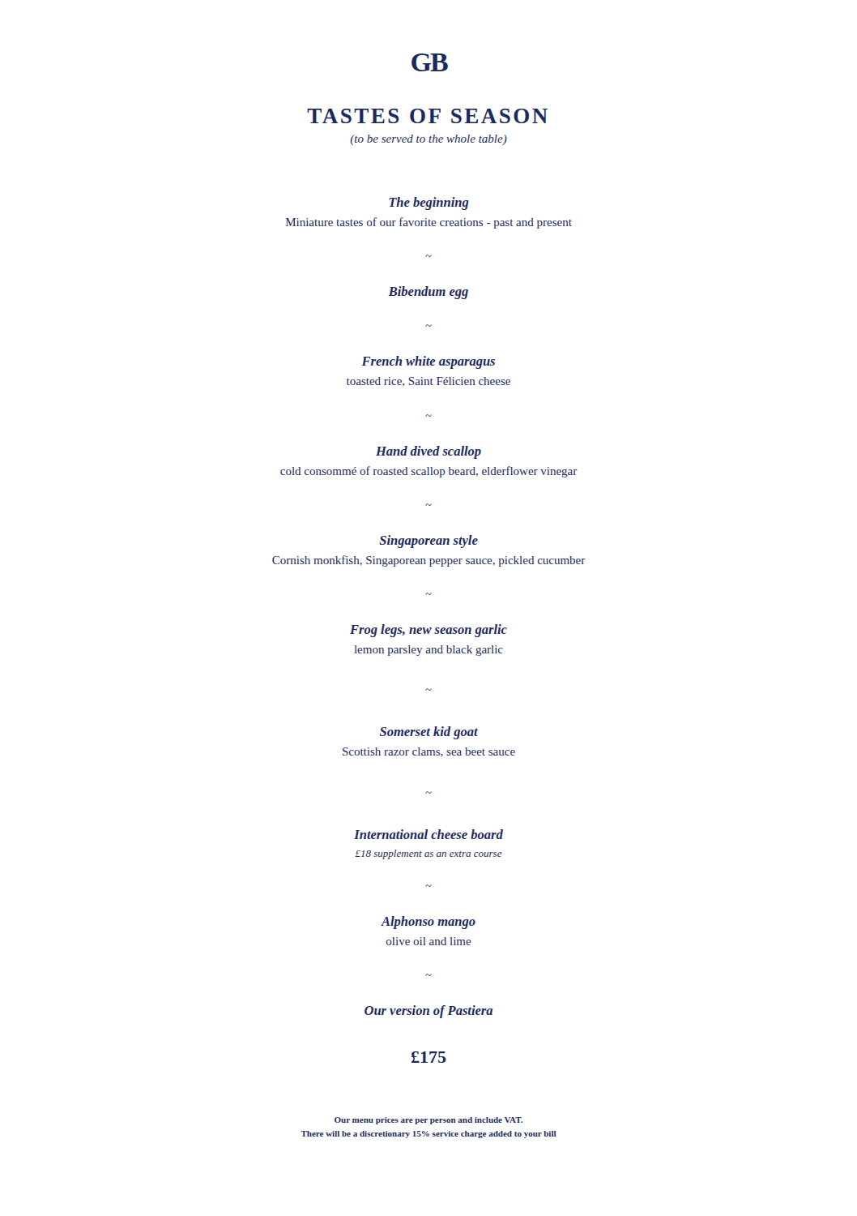GB
Tastes of Season
(to be served to the whole table)
The beginning
Miniature tastes of our favorite creations - past and present
~
Bibendum egg
~
French white asparagus
toasted rice, Saint Félicien cheese
~
Hand dived scallop
cold consommé of roasted scallop beard, elderflower vinegar
~
Singaporean style
Cornish monkfish, Singaporean pepper sauce, pickled cucumber
~
Frog legs, new season garlic
lemon parsley and black garlic
~
Somerset kid goat
Scottish razor clams, sea beet sauce
~
International cheese board
£18 supplement as an extra course
~
Alphonso mango
olive oil and lime
~
Our version of Pastiera
£175
Our menu prices are per person and include VAT.
There will be a discretionary 15% service charge added to your bill